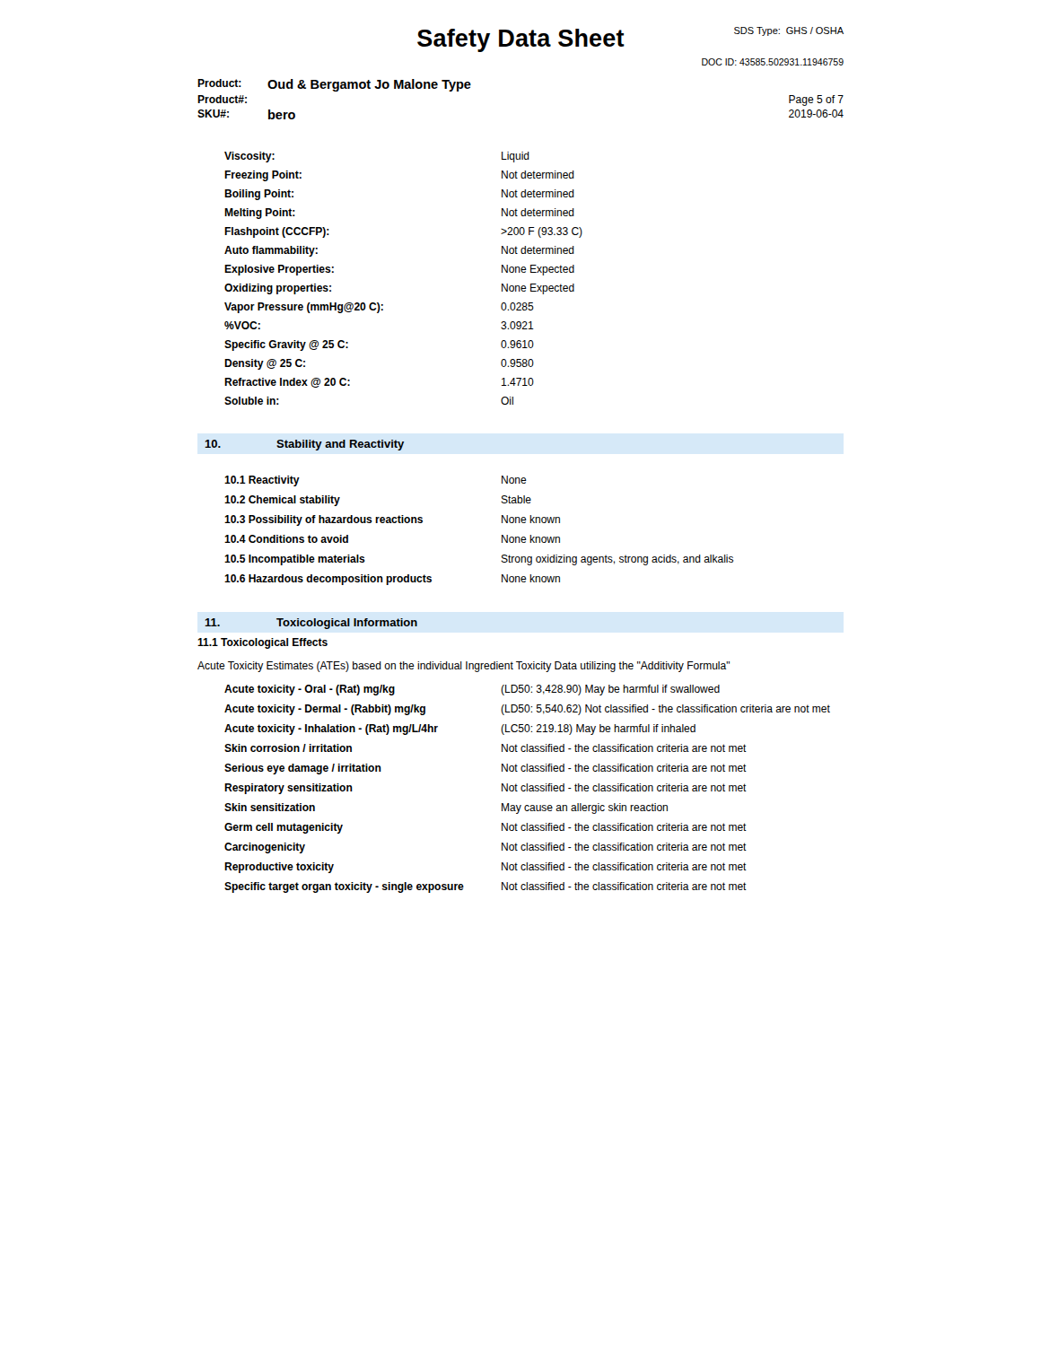SDS Type: GHS / OSHA
Safety Data Sheet
DOC ID: 43585.502931.11946759
| Product: | Oud & Bergamot Jo Malone Type | |
| Product#: | | Page 5 of 7 |
| SKU#: | bero | 2019-06-04 |
| Viscosity: | Liquid |
| Freezing Point: | Not determined |
| Boiling Point: | Not determined |
| Melting Point: | Not determined |
| Flashpoint (CCCFP): | >200 F (93.33 C) |
| Auto flammability: | Not determined |
| Explosive Properties: | None Expected |
| Oxidizing properties: | None Expected |
| Vapor Pressure (mmHg@20 C): | 0.0285 |
| %VOC: | 3.0921 |
| Specific Gravity @ 25 C: | 0.9610 |
| Density @ 25 C: | 0.9580 |
| Refractive Index @ 20 C: | 1.4710 |
| Soluble in: | Oil |
10. Stability and Reactivity
| 10.1 Reactivity | None |
| 10.2 Chemical stability | Stable |
| 10.3 Possibility of hazardous reactions | None known |
| 10.4 Conditions to avoid | None known |
| 10.5 Incompatible materials | Strong oxidizing agents, strong acids, and alkalis |
| 10.6 Hazardous decomposition products | None known |
11. Toxicological Information
11.1 Toxicological Effects
Acute Toxicity Estimates (ATEs) based on the individual Ingredient Toxicity Data utilizing the "Additivity Formula"
| Acute toxicity - Oral - (Rat) mg/kg | (LD50: 3,428.90) May be harmful if swallowed |
| Acute toxicity - Dermal - (Rabbit) mg/kg | (LD50: 5,540.62) Not classified - the classification criteria are not met |
| Acute toxicity - Inhalation - (Rat) mg/L/4hr | (LC50: 219.18) May be harmful if inhaled |
| Skin corrosion / irritation | Not classified - the classification criteria are not met |
| Serious eye damage / irritation | Not classified - the classification criteria are not met |
| Respiratory sensitization | Not classified - the classification criteria are not met |
| Skin sensitization | May cause an allergic skin reaction |
| Germ cell mutagenicity | Not classified - the classification criteria are not met |
| Carcinogenicity | Not classified - the classification criteria are not met |
| Reproductive toxicity | Not classified - the classification criteria are not met |
| Specific target organ toxicity - single exposure | Not classified - the classification criteria are not met |